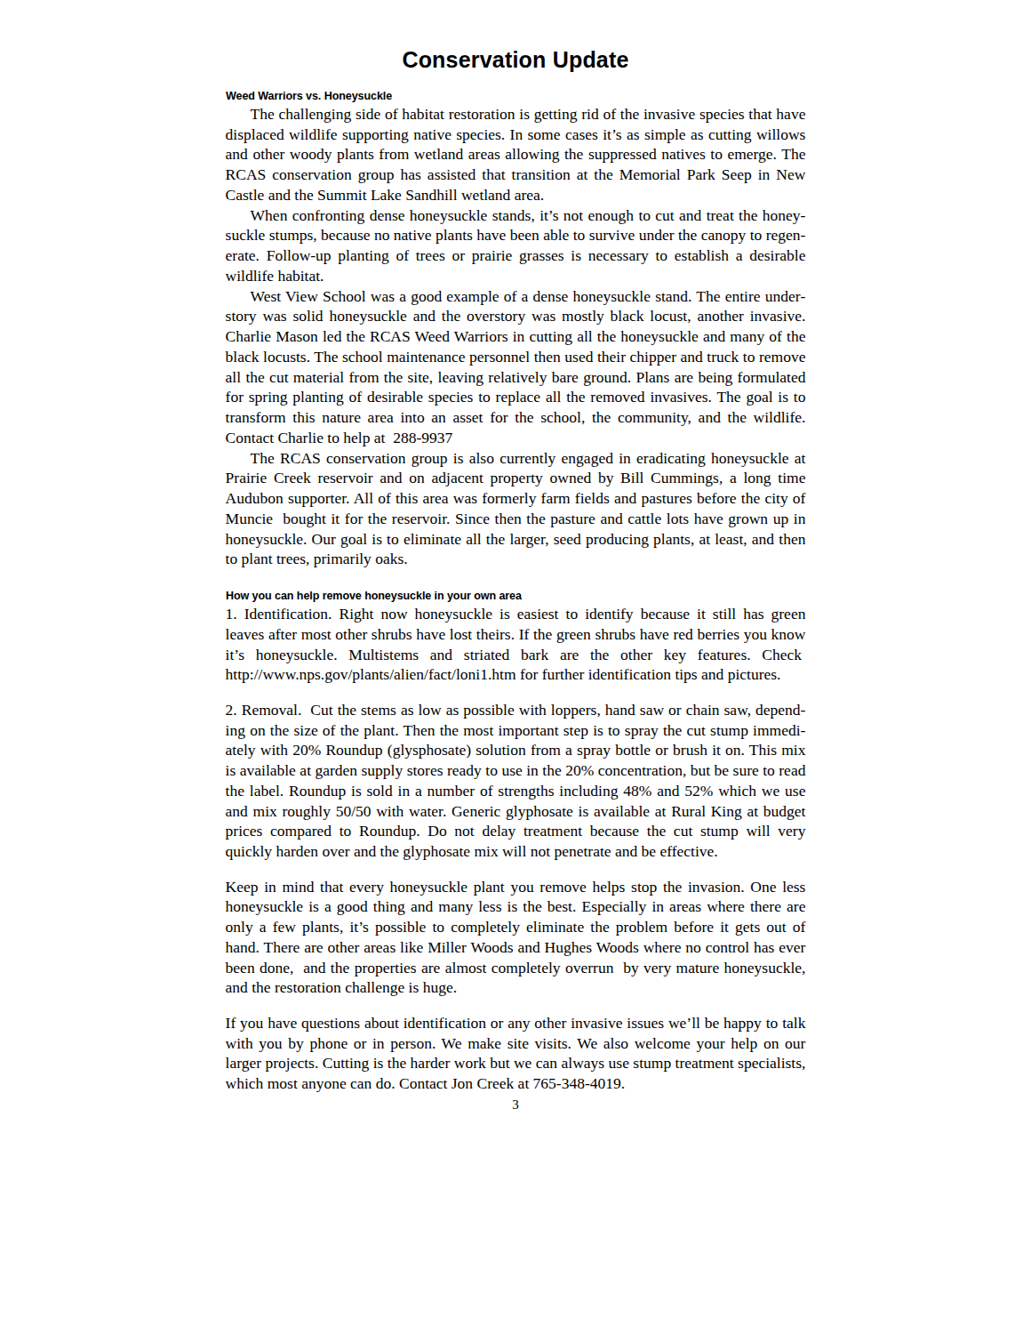Conservation Update
Weed Warriors vs. Honeysuckle
The challenging side of habitat restoration is getting rid of the invasive species that have displaced wildlife supporting native species. In some cases it’s as simple as cutting willows and other woody plants from wetland areas allowing the suppressed natives to emerge. The RCAS conservation group has assisted that transition at the Memorial Park Seep in New Castle and the Summit Lake Sandhill wetland area.
When confronting dense honeysuckle stands, it’s not enough to cut and treat the honeysuckle stumps, because no native plants have been able to survive under the canopy to regenerate. Follow-up planting of trees or prairie grasses is necessary to establish a desirable wildlife habitat.
West View School was a good example of a dense honeysuckle stand. The entire understory was solid honeysuckle and the overstory was mostly black locust, another invasive. Charlie Mason led the RCAS Weed Warriors in cutting all the honeysuckle and many of the black locusts. The school maintenance personnel then used their chipper and truck to remove all the cut material from the site, leaving relatively bare ground. Plans are being formulated for spring planting of desirable species to replace all the removed invasives. The goal is to transform this nature area into an asset for the school, the community, and the wildlife. Contact Charlie to help at 288-9937
The RCAS conservation group is also currently engaged in eradicating honeysuckle at Prairie Creek reservoir and on adjacent property owned by Bill Cummings, a long time Audubon supporter. All of this area was formerly farm fields and pastures before the city of Muncie bought it for the reservoir. Since then the pasture and cattle lots have grown up in honeysuckle. Our goal is to eliminate all the larger, seed producing plants, at least, and then to plant trees, primarily oaks.
How you can help remove honeysuckle in your own area
1. Identification. Right now honeysuckle is easiest to identify because it still has green leaves after most other shrubs have lost theirs. If the green shrubs have red berries you know it’s honeysuckle. Multistems and striated bark are the other key features. Check http://www.nps.gov/plants/alien/fact/loni1.htm for further identification tips and pictures.
2. Removal. Cut the stems as low as possible with loppers, hand saw or chain saw, depending on the size of the plant. Then the most important step is to spray the cut stump immediately with 20% Roundup (glysphosate) solution from a spray bottle or brush it on. This mix is available at garden supply stores ready to use in the 20% concentration, but be sure to read the label. Roundup is sold in a number of strengths including 48% and 52% which we use and mix roughly 50/50 with water. Generic glyphosate is available at Rural King at budget prices compared to Roundup. Do not delay treatment because the cut stump will very quickly harden over and the glyphosate mix will not penetrate and be effective.
Keep in mind that every honeysuckle plant you remove helps stop the invasion. One less honeysuckle is a good thing and many less is the best. Especially in areas where there are only a few plants, it’s possible to completely eliminate the problem before it gets out of hand. There are other areas like Miller Woods and Hughes Woods where no control has ever been done, and the properties are almost completely overrun by very mature honeysuckle, and the restoration challenge is huge.
If you have questions about identification or any other invasive issues we’ll be happy to talk with you by phone or in person. We make site visits. We also welcome your help on our larger projects. Cutting is the harder work but we can always use stump treatment specialists, which most anyone can do. Contact Jon Creek at 765-348-4019.
3